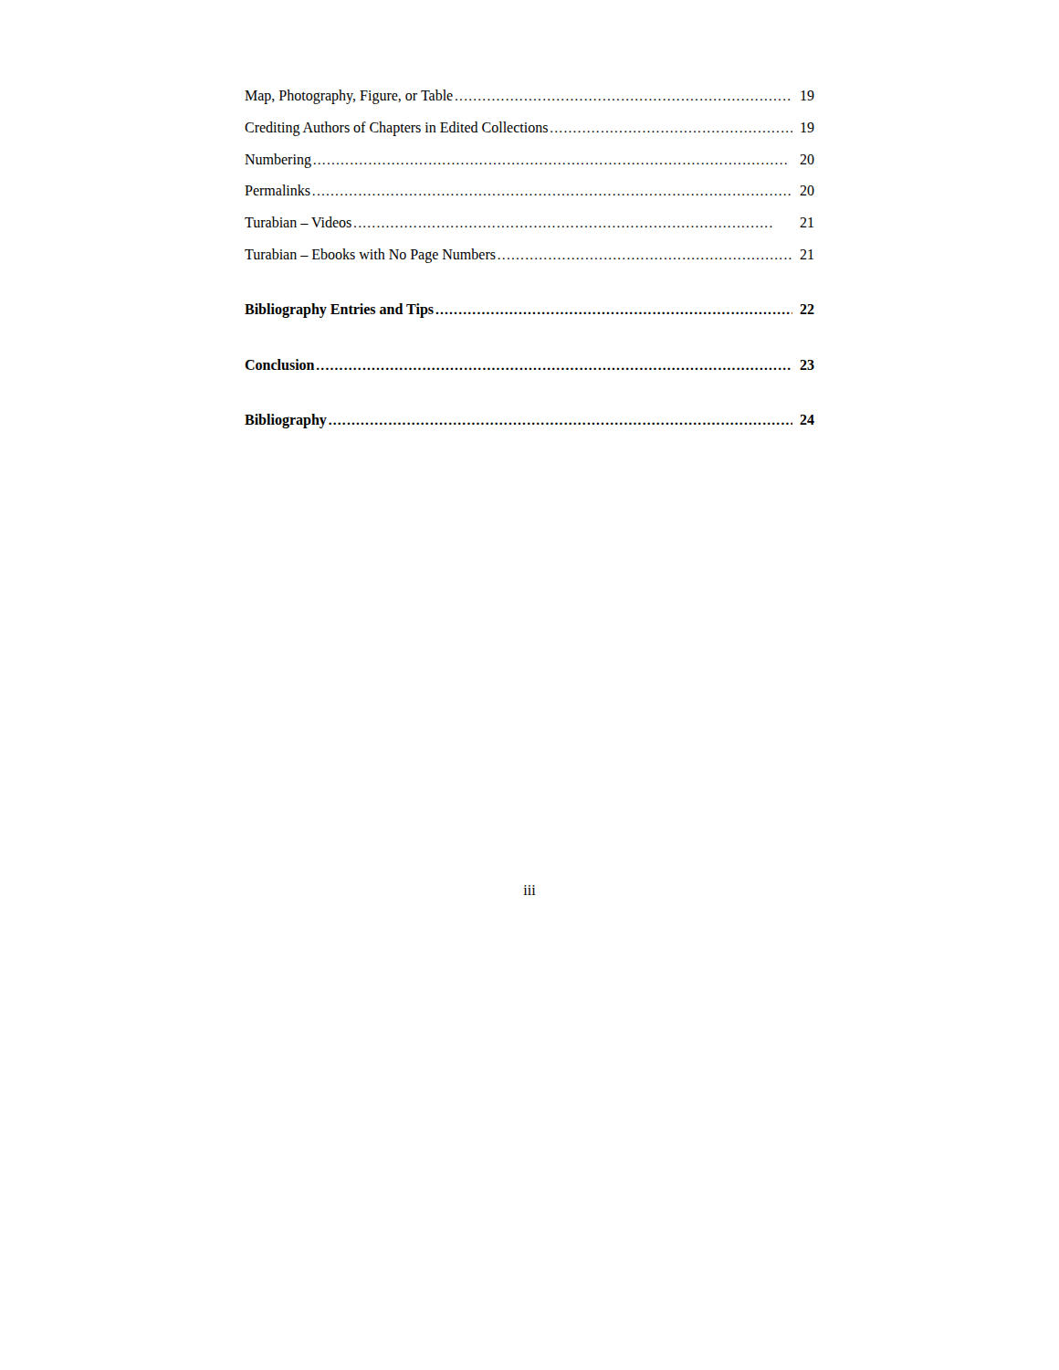Map, Photography, Figure, or Table .................................................................................. 19
Crediting Authors of Chapters in Edited Collections ...................................................... 19
Numbering ....................................................................................................... 20
Permalinks ........................................................................................................ 20
Turabian – Videos ........................................................................................... 21
Turabian – Ebooks with No Page Numbers ..................................................................... 21
Bibliography Entries and Tips .............................................................................................. 22
Conclusion .............................................................................................................. 23
Bibliography .......................................................................................................... 24
iii